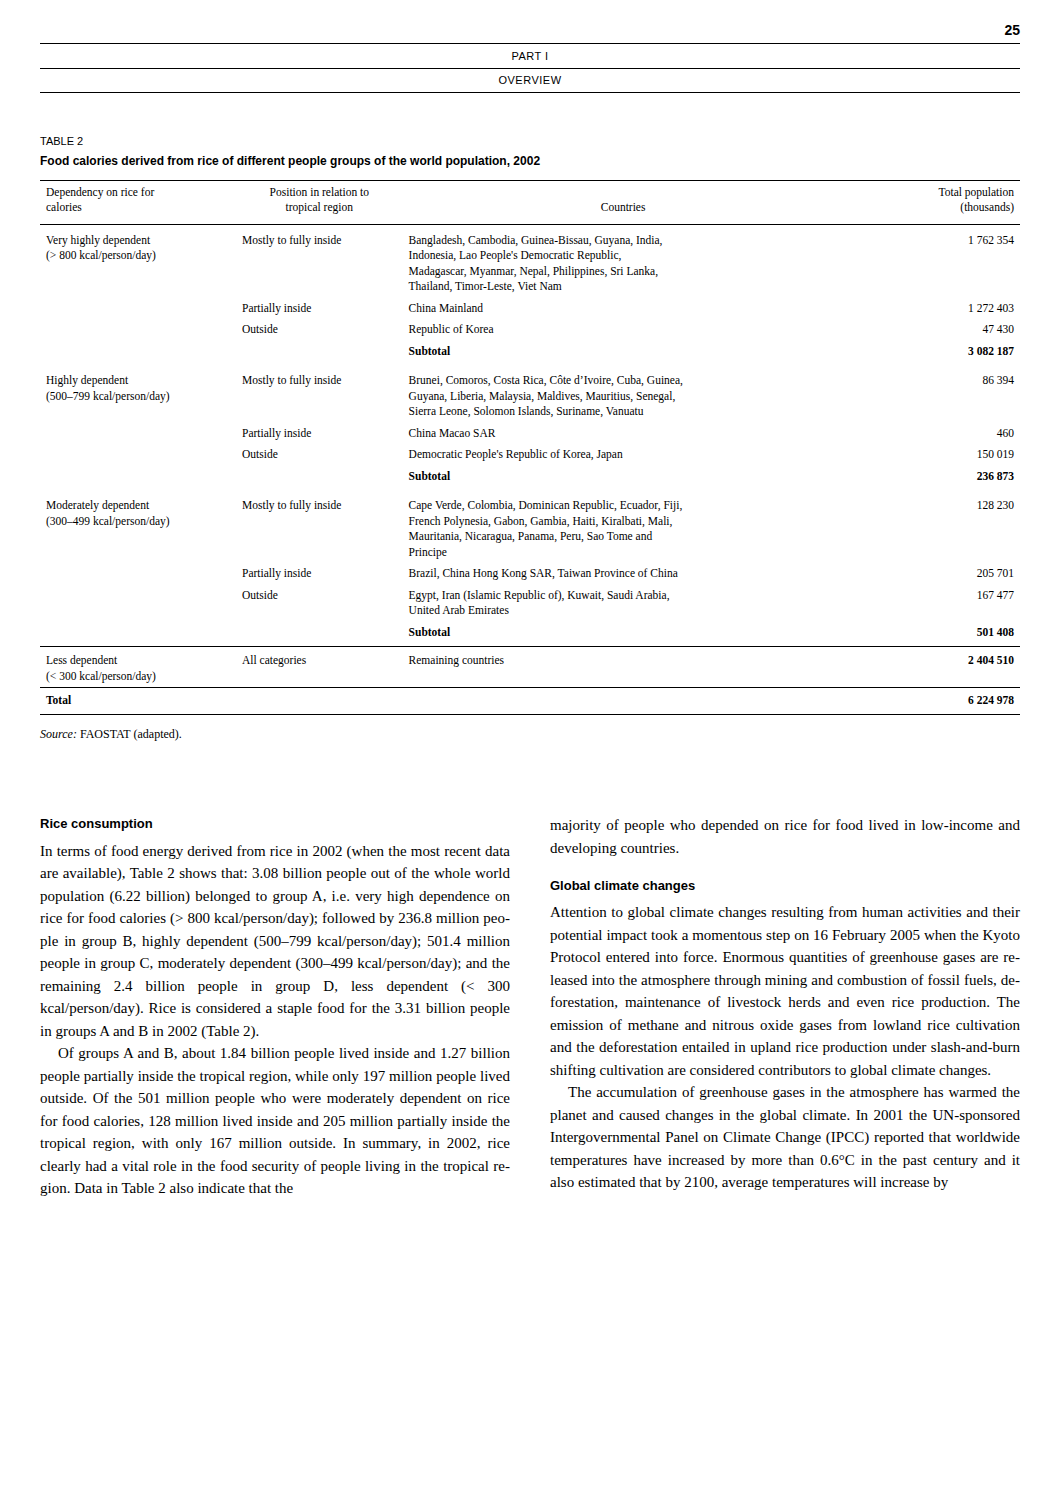25
PART I
OVERVIEW
TABLE 2
Food calories derived from rice of different people groups of the world population, 2002
| Dependency on rice for calories | Position in relation to tropical region | Countries | Total population (thousands) |
| --- | --- | --- | --- |
| Very highly dependent (> 800 kcal/person/day) | Mostly to fully inside | Bangladesh, Cambodia, Guinea-Bissau, Guyana, India, Indonesia, Lao People's Democratic Republic, Madagascar, Myanmar, Nepal, Philippines, Sri Lanka, Thailand, Timor-Leste, Viet Nam | 1 762 354 |
| | Partially inside | China Mainland | 1 272 403 |
| | Outside | Republic of Korea | 47 430 |
| | | Subtotal | 3 082 187 |
| Highly dependent (500–799 kcal/person/day) | Mostly to fully inside | Brunei, Comoros, Costa Rica, Côte d’Ivoire, Cuba, Guinea, Guyana, Liberia, Malaysia, Maldives, Mauritius, Senegal, Sierra Leone, Solomon Islands, Suriname, Vanuatu | 86 394 |
| | Partially inside | China Macao SAR | 460 |
| | Outside | Democratic People's Republic of Korea, Japan | 150 019 |
| | | Subtotal | 236 873 |
| Moderately dependent (300–499 kcal/person/day) | Mostly to fully inside | Cape Verde, Colombia, Dominican Republic, Ecuador, Fiji, French Polynesia, Gabon, Gambia, Haiti, Kiralbati, Mali, Mauritania, Nicaragua, Panama, Peru, Sao Tome and Principe | 128 230 |
| | Partially inside | Brazil, China Hong Kong SAR, Taiwan Province of China | 205 701 |
| | Outside | Egypt, Iran (Islamic Republic of), Kuwait, Saudi Arabia, United Arab Emirates | 167 477 |
| | | Subtotal | 501 408 |
| Less dependent (< 300 kcal/person/day) | All categories | Remaining countries | 2 404 510 |
| Total | | | 6 224 978 |
Source: FAOSTAT (adapted).
Rice consumption
In terms of food energy derived from rice in 2002 (when the most recent data are available), Table 2 shows that: 3.08 billion people out of the whole world population (6.22 billion) belonged to group A, i.e. very high dependence on rice for food calories (> 800 kcal/person/day); followed by 236.8 million people in group B, highly dependent (500–799 kcal/person/day); 501.4 million people in group C, moderately dependent (300–499 kcal/person/day); and the remaining 2.4 billion people in group D, less dependent (< 300 kcal/person/day). Rice is considered a staple food for the 3.31 billion people in groups A and B in 2002 (Table 2).
Of groups A and B, about 1.84 billion people lived inside and 1.27 billion people partially inside the tropical region, while only 197 million people lived outside. Of the 501 million people who were moderately dependent on rice for food calories, 128 million lived inside and 205 million partially inside the tropical region, with only 167 million outside. In summary, in 2002, rice clearly had a vital role in the food security of people living in the tropical region. Data in Table 2 also indicate that the
majority of people who depended on rice for food lived in low-income and developing countries.
Global climate changes
Attention to global climate changes resulting from human activities and their potential impact took a momentous step on 16 February 2005 when the Kyoto Protocol entered into force. Enormous quantities of greenhouse gases are released into the atmosphere through mining and combustion of fossil fuels, deforestation, maintenance of livestock herds and even rice production. The emission of methane and nitrous oxide gases from lowland rice cultivation and the deforestation entailed in upland rice production under slash-and-burn shifting cultivation are considered contributors to global climate changes.
The accumulation of greenhouse gases in the atmosphere has warmed the planet and caused changes in the global climate. In 2001 the UN-sponsored Intergovernmental Panel on Climate Change (IPCC) reported that worldwide temperatures have increased by more than 0.6°C in the past century and it also estimated that by 2100, average temperatures will increase by